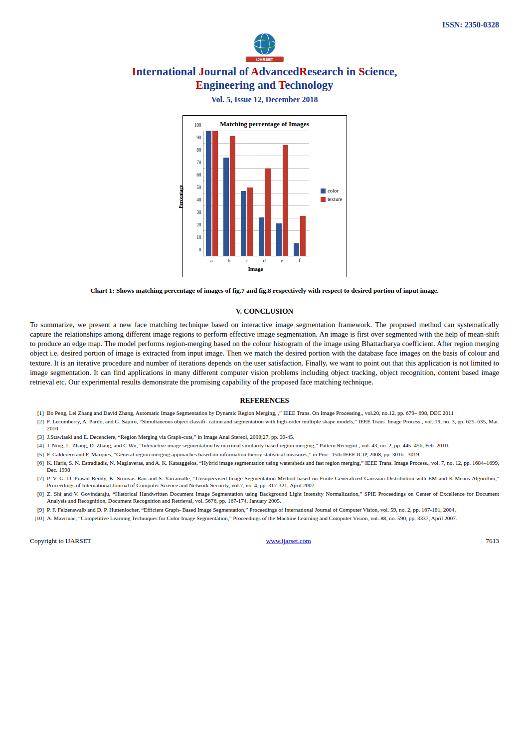ISSN: 2350-0328
IJARSET
International Journal of AdvancedResearch in Science,
Engineering and Technology
Vol. 5, Issue 12, December 2018
Matching percentage of Images
Percentage
100
90
80
70
60
50
40
30
20
10
0
color
texture
abcdef
Image
Chart 1: Shows matching percentage of images of fig.7 and fig.8 respectively with respect to desired portion of input image.
V. CONCLUSION
To summarize, we present a new face matching technique based on interactive image segmentation framework. The proposed method can systematically capture the relationships among different image regions to perform effective image segmentation. An image is first over segmented with the help of mean-shift to produce an edge map. The model performs region-merging based on the colour histogram of the image using Bhattacharya coefficient. After region merging object i.e. desired portion of image is extracted from input image. Then we match the desired portion with the database face images on the basis of colour and texture. It is an iterative procedure and number of iterations depends on the user satisfaction. Finally, we want to point out that this application is not limited to image segmentation. It can find applications in many different computer vision problems including object tracking, object recognition, content based image retrieval etc. Our experimental results demonstrate the promising capability of the proposed face matching technique.
REFERENCES
[1] Bo Peng, Lei Zhang and David Zhang, Automatic Image Segmentation by Dynamic Region Merging, ,” IEEE Trans. On Image Processing., vol.20, no.12, pp. 679– 698, DEC 2011
[2] F. Lecumberry, A. Pardo, and G. Sapiro, “Simultaneous object classifi- cation and segmentation with high-order multiple shape models,” IEEE Trans. Image Process., vol. 19, no. 3, pp. 625–635, Mar. 2010.
[3] J.Stawiaski and E. Decenciere, “Region Merging via Graph-cuts,” in Image Anal Stereol, 2008;27, pp. 39-45.
[4] J. Ning, L. Zhang, D. Zhang, and C.Wu, “Interactive image segmentation by maximal similarity based region merging,” Pattern Recognit., vol. 43, no. 2, pp. 445–456, Feb. 2010.
[5] F. Calderero and F. Marques, “General region merging approaches based on information theory statistical measures,” in Proc. 15th IEEE ICIP, 2008, pp. 3016– 3019.
[6] K. Haris, S. N. Estradiadis, N. Maglaveras, and A. K. Katsaggelos, “Hybrid image segmentation using watersheds and fast region merging,” IEEE Trans. Image Process., vol. 7, no. 12, pp. 1684–1699, Dec. 1998
[7] P. V. G. D. Prasad Reddy, K. Srinivas Rao and S. Yarramalle, “Unsupervised lmage Segmentation Method based on Finite Generalized Gaussian Distribution with EM and K-Means Algorithm,” Proceedings of International Journal of Computer Science and Network Security, vol.7, no. 4, pp. 317-321, April 2007.
[8] Z. Shi and V. Govindaraju, “Historical Handwritten Document Image Segmentation using Background Light Intensity Normalization,” SPIE Proceedings on Center of Excellence for Document Analysis and Recognition, Document Recognition and Retrieval, vol. 5676, pp. 167-174, January 2005.
[9] P. F. Felzenswalb and D. P. Huttenlocher, “Efficient Graph- Based Image Segmentation,” Proceedings of International Journal of Computer Vision, vol. 59, no. 2, pp. 167-181, 2004.
[10] A. Mavrinac, “Competitive Learning Techniques for Color Image Segmentation,” Proceedings of the Machine Learning and Computer Vision, vol. 88, no. 590, pp. 3337, April 2007.
Copyright to IJARSET www.ijarset.com 7613